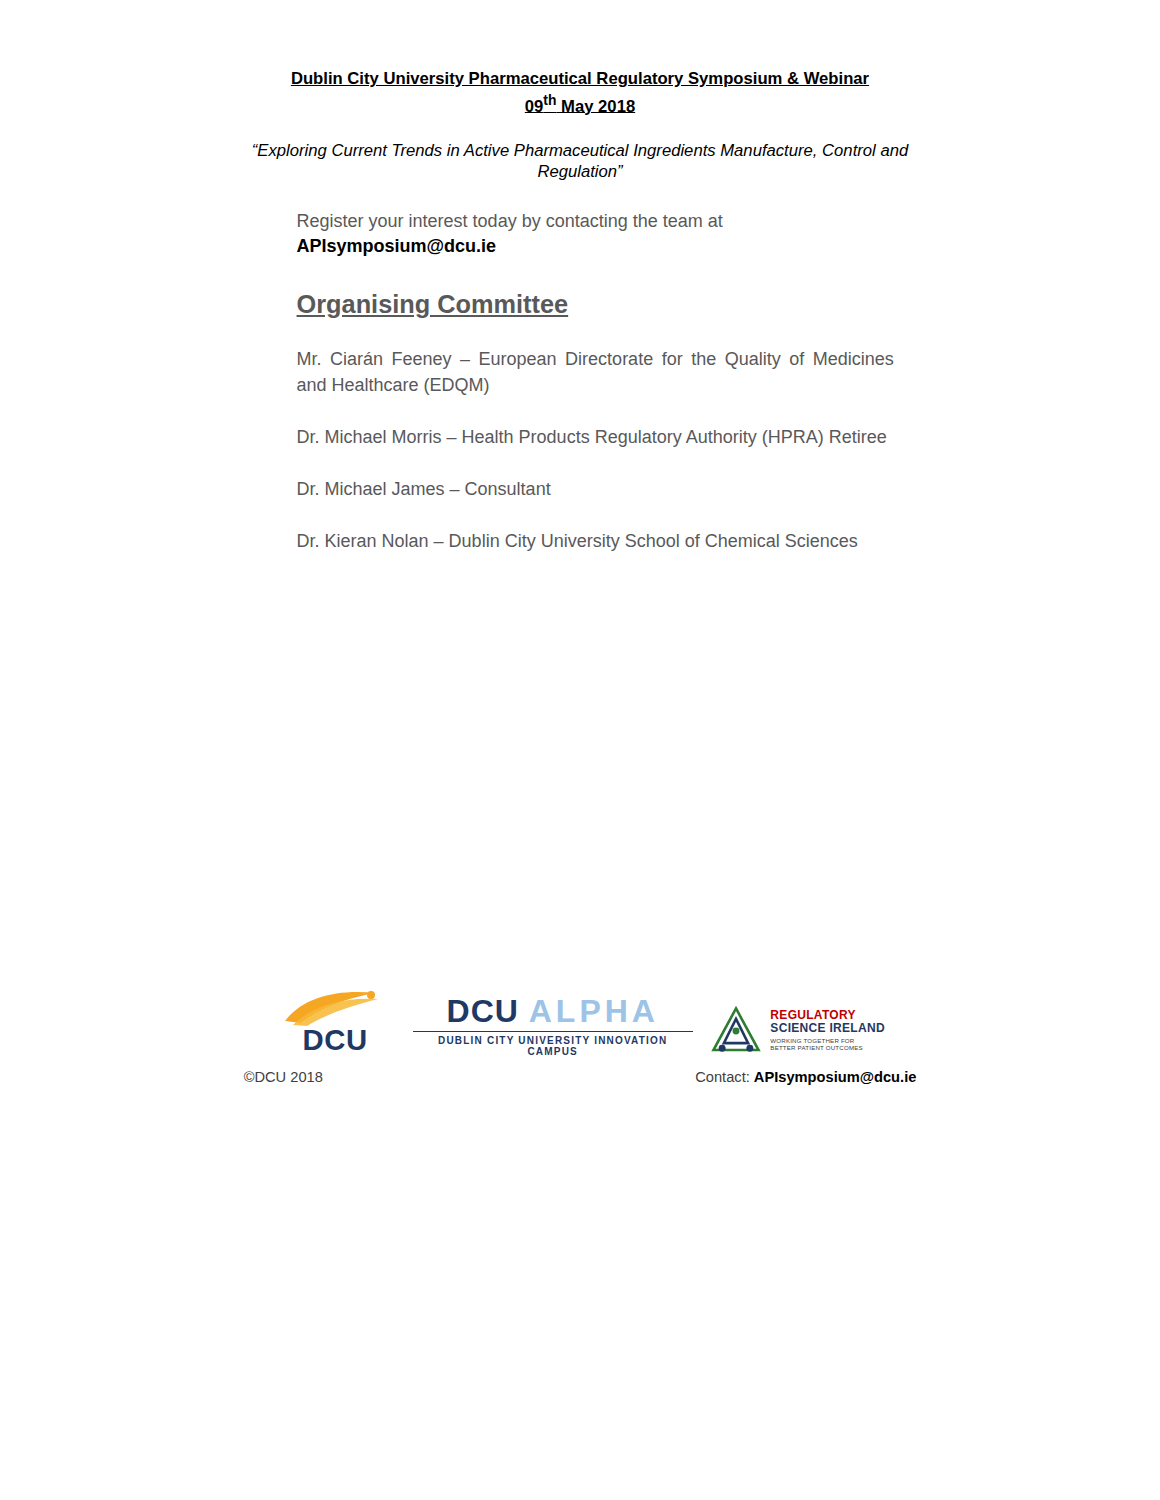Dublin City University Pharmaceutical Regulatory Symposium & Webinar 09th May 2018
“Exploring Current Trends in Active Pharmaceutical Ingredients Manufacture, Control and Regulation”
Register your interest today by contacting the team at APIsymposium@dcu.ie
Organising Committee
Mr. Ciarán Feeney – European Directorate for the Quality of Medicines and Healthcare (EDQM)
Dr. Michael Morris – Health Products Regulatory Authority (HPRA) Retiree
Dr. Michael James – Consultant
Dr. Kieran Nolan – Dublin City University School of Chemical Sciences
DCU
DCU ALPHA
DUBLIN CITY UNIVERSITY INNOVATION CAMPUS
REGULATORY
SCIENCE IRELAND
WORKING TOGETHER FOR
BETTER PATIENT OUTCOMES
©DCU 2018
Contact: APIsymposium@dcu.ie